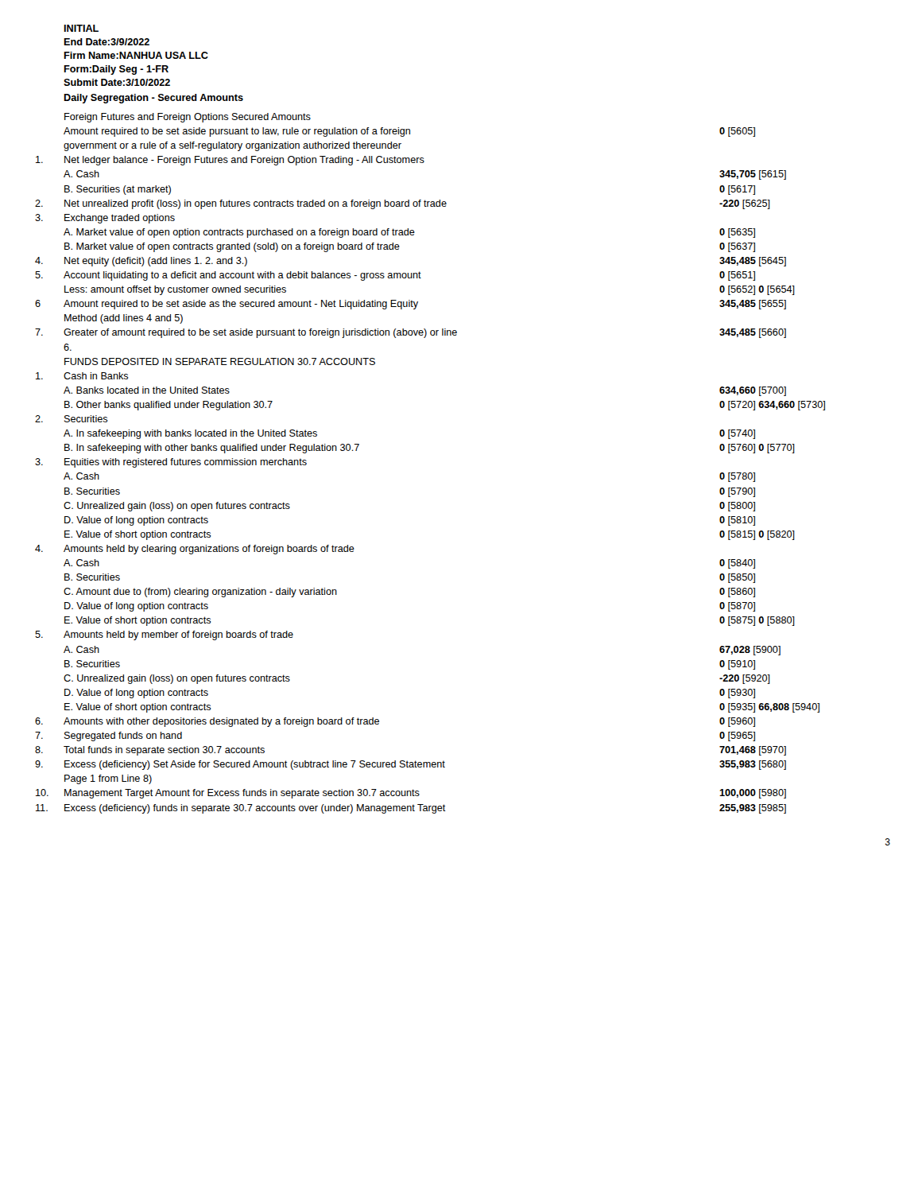INITIAL
End Date:3/9/2022
Firm Name:NANHUA USA LLC
Form:Daily Seg - 1-FR
Submit Date:3/10/2022
Daily Segregation - Secured Amounts
| | Foreign Futures and Foreign Options Secured Amounts | |
| | Amount required to be set aside pursuant to law, rule or regulation of a foreign | 0 [5605] |
| | government or a rule of a self-regulatory organization authorized thereunder | |
| 1. | Net ledger balance - Foreign Futures and Foreign Option Trading - All Customers | |
| | A. Cash | 345,705 [5615] |
| | B. Securities (at market) | 0 [5617] |
| 2. | Net unrealized profit (loss) in open futures contracts traded on a foreign board of trade | -220 [5625] |
| 3. | Exchange traded options | |
| | A. Market value of open option contracts purchased on a foreign board of trade | 0 [5635] |
| | B. Market value of open contracts granted (sold) on a foreign board of trade | 0 [5637] |
| 4. | Net equity (deficit) (add lines 1. 2. and 3.) | 345,485 [5645] |
| 5. | Account liquidating to a deficit and account with a debit balances - gross amount | 0 [5651] |
| | Less: amount offset by customer owned securities | 0 [5652] 0 [5654] |
| 6 | Amount required to be set aside as the secured amount - Net Liquidating Equity | 345,485 [5655] |
| | Method (add lines 4 and 5) | |
| 7. | Greater of amount required to be set aside pursuant to foreign jurisdiction (above) or line | 345,485 [5660] |
| | 6. | |
| | FUNDS DEPOSITED IN SEPARATE REGULATION 30.7 ACCOUNTS | |
| 1. | Cash in Banks | |
| | A. Banks located in the United States | 634,660 [5700] |
| | B. Other banks qualified under Regulation 30.7 | 0 [5720] 634,660 [5730] |
| 2. | Securities | |
| | A. In safekeeping with banks located in the United States | 0 [5740] |
| | B. In safekeeping with other banks qualified under Regulation 30.7 | 0 [5760] 0 [5770] |
| 3. | Equities with registered futures commission merchants | |
| | A. Cash | 0 [5780] |
| | B. Securities | 0 [5790] |
| | C. Unrealized gain (loss) on open futures contracts | 0 [5800] |
| | D. Value of long option contracts | 0 [5810] |
| | E. Value of short option contracts | 0 [5815] 0 [5820] |
| 4. | Amounts held by clearing organizations of foreign boards of trade | |
| | A. Cash | 0 [5840] |
| | B. Securities | 0 [5850] |
| | C. Amount due to (from) clearing organization - daily variation | 0 [5860] |
| | D. Value of long option contracts | 0 [5870] |
| | E. Value of short option contracts | 0 [5875] 0 [5880] |
| 5. | Amounts held by member of foreign boards of trade | |
| | A. Cash | 67,028 [5900] |
| | B. Securities | 0 [5910] |
| | C. Unrealized gain (loss) on open futures contracts | -220 [5920] |
| | D. Value of long option contracts | 0 [5930] |
| | E. Value of short option contracts | 0 [5935] 66,808 [5940] |
| 6. | Amounts with other depositories designated by a foreign board of trade | 0 [5960] |
| 7. | Segregated funds on hand | 0 [5965] |
| 8. | Total funds in separate section 30.7 accounts | 701,468 [5970] |
| 9. | Excess (deficiency) Set Aside for Secured Amount (subtract line 7 Secured Statement | 355,983 [5680] |
| | Page 1 from Line 8) | |
| 10. | Management Target Amount for Excess funds in separate section 30.7 accounts | 100,000 [5980] |
| 11. | Excess (deficiency) funds in separate 30.7 accounts over (under) Management Target | 255,983 [5985] |
3